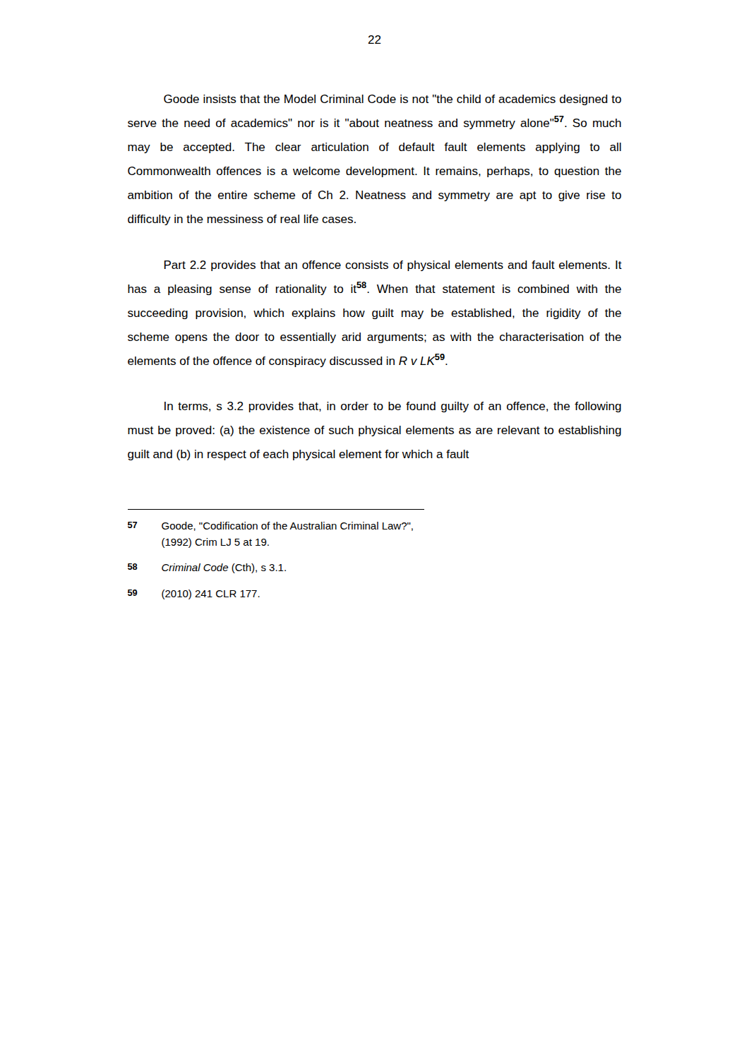22
Goode insists that the Model Criminal Code is not "the child of academics designed to serve the need of academics" nor is it "about neatness and symmetry alone"57. So much may be accepted. The clear articulation of default fault elements applying to all Commonwealth offences is a welcome development. It remains, perhaps, to question the ambition of the entire scheme of Ch 2. Neatness and symmetry are apt to give rise to difficulty in the messiness of real life cases.
Part 2.2 provides that an offence consists of physical elements and fault elements. It has a pleasing sense of rationality to it58. When that statement is combined with the succeeding provision, which explains how guilt may be established, the rigidity of the scheme opens the door to essentially arid arguments; as with the characterisation of the elements of the offence of conspiracy discussed in R v LK59.
In terms, s 3.2 provides that, in order to be found guilty of an offence, the following must be proved: (a) the existence of such physical elements as are relevant to establishing guilt and (b) in respect of each physical element for which a fault
Goode, "Codification of the Australian Criminal Law?", (1992) Crim LJ 5 at 19.
Criminal Code (Cth), s 3.1.
(2010) 241 CLR 177.